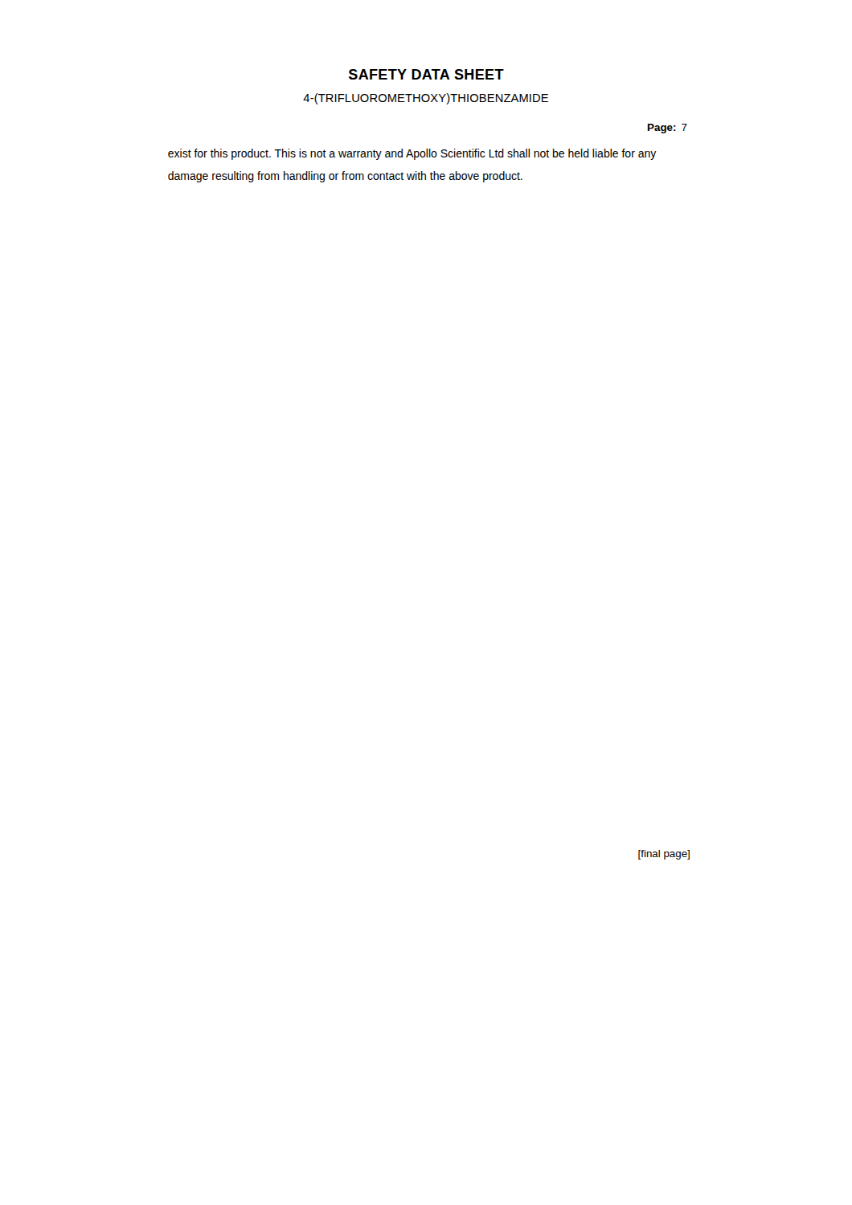SAFETY DATA SHEET
4-(TRIFLUOROMETHOXY)THIOBENZAMIDE
Page: 7
exist for this product. This is not a warranty and Apollo Scientific Ltd shall not be held liable for any damage resulting from handling or from contact with the above product.
[final page]